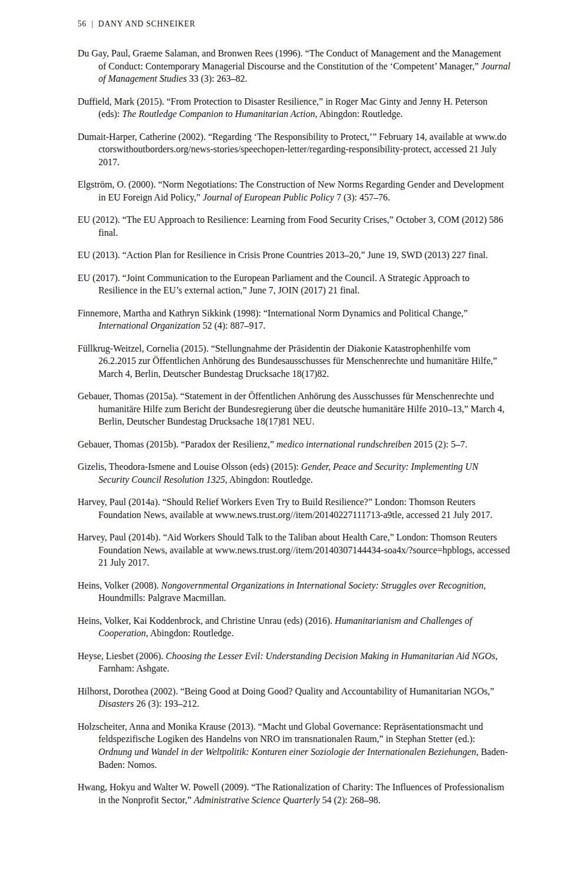56|DANY AND SCHNEIKER
Du Gay, Paul, Graeme Salaman, and Bronwen Rees (1996). “The Conduct of Management and the Management of Conduct: Contemporary Managerial Discourse and the Constitution of the ‘Competent’ Manager,” Journal of Management Studies 33 (3): 263–82.
Duffield, Mark (2015). “From Protection to Disaster Resilience,” in Roger Mac Ginty and Jenny H. Peterson (eds): The Routledge Companion to Humanitarian Action, Abingdon: Routledge.
Dumait-Harper, Catherine (2002). “Regarding ‘The Responsibility to Protect,’” February 14, available at www.doctorswithoutborders.org/news-stories/speechopen-letter/regarding-responsibility-protect, accessed 21 July 2017.
Elgström, O. (2000). “Norm Negotiations: The Construction of New Norms Regarding Gender and Development in EU Foreign Aid Policy,” Journal of European Public Policy 7 (3): 457–76.
EU (2012). “The EU Approach to Resilience: Learning from Food Security Crises,” October 3, COM (2012) 586 final.
EU (2013). “Action Plan for Resilience in Crisis Prone Countries 2013–20,” June 19, SWD (2013) 227 final.
EU (2017). “Joint Communication to the European Parliament and the Council. A Strategic Approach to Resilience in the EU’s external action,” June 7, JOIN (2017) 21 final.
Finnemore, Martha and Kathryn Sikkink (1998): “International Norm Dynamics and Political Change,” International Organization 52 (4): 887–917.
Füllkrug-Weitzel, Cornelia (2015). “Stellungnahme der Präsidentin der Diakonie Katastrophenhilfe vom 26.2.2015 zur Öffentlichen Anhörung des Bundesausschusses für Menschenrechte und humanitäre Hilfe,” March 4, Berlin, Deutscher Bundestag Drucksache 18(17)82.
Gebauer, Thomas (2015a). “Statement in der Öffentlichen Anhörung des Ausschusses für Menschenrechte und humanitäre Hilfe zum Bericht der Bundesregierung über die deutsche humanitäre Hilfe 2010–13,” March 4, Berlin, Deutscher Bundestag Drucksache 18(17)81 NEU.
Gebauer, Thomas (2015b). “Paradox der Resilienz,” medico international rundschreiben 2015 (2): 5–7.
Gizelis, Theodora-Ismene and Louise Olsson (eds) (2015): Gender, Peace and Security: Implementing UN Security Council Resolution 1325, Abingdon: Routledge.
Harvey, Paul (2014a). “Should Relief Workers Even Try to Build Resilience?” London: Thomson Reuters Foundation News, available at www.news.trust.org//item/20140227111713-a9tle, accessed 21 July 2017.
Harvey, Paul (2014b). “Aid Workers Should Talk to the Taliban about Health Care,” London: Thomson Reuters Foundation News, available at www.news.trust.org//item/20140307144434-soa4x/?source=hpblogs, accessed 21 July 2017.
Heins, Volker (2008). Nongovernmental Organizations in International Society: Struggles over Recognition, Houndmills: Palgrave Macmillan.
Heins, Volker, Kai Koddenbrock, and Christine Unrau (eds) (2016). Humanitarianism and Challenges of Cooperation, Abingdon: Routledge.
Heyse, Liesbet (2006). Choosing the Lesser Evil: Understanding Decision Making in Humanitarian Aid NGOs, Farnham: Ashgate.
Hilhorst, Dorothea (2002). “Being Good at Doing Good? Quality and Accountability of Humanitarian NGOs,” Disasters 26 (3): 193–212.
Holzscheiter, Anna and Monika Krause (2013). “Macht und Global Governance: Repräsentationsmacht und feldspezifische Logiken des Handelns von NRO im transnationalen Raum,” in Stephan Stetter (ed.): Ordnung und Wandel in der Weltpolitik: Konturen einer Soziologie der Internationalen Beziehungen, Baden-Baden: Nomos.
Hwang, Hokyu and Walter W. Powell (2009). “The Rationalization of Charity: The Influences of Professionalism in the Nonprofit Sector,” Administrative Science Quarterly 54 (2): 268–98.